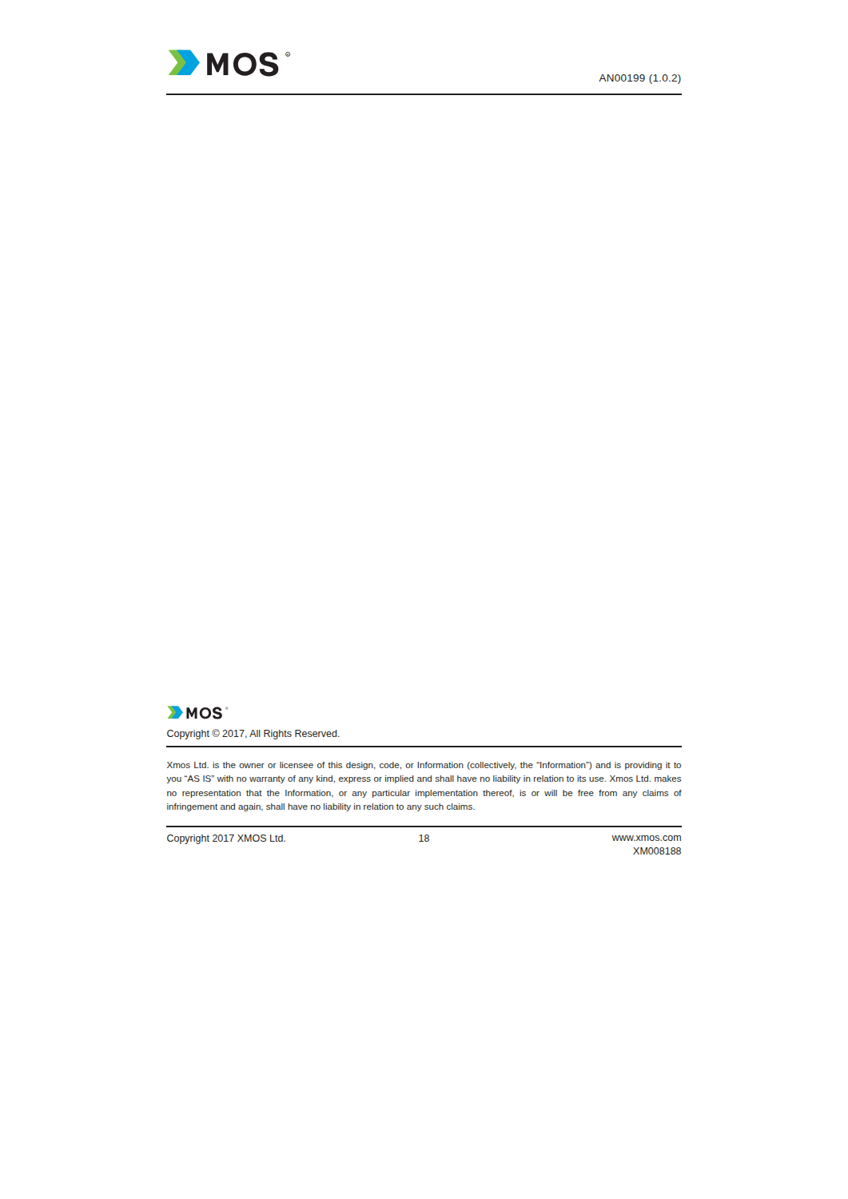R
AN00199 (1.0.2)
R
Copyright © 2017, All Rights Reserved.
Xmos Ltd. is the owner or licensee of this design, code, or Information (collectively, the “Information”) and is providing it to you “AS IS” with no warranty of any kind, express or implied and shall have no liability in relation to its use. Xmos Ltd. makes no representation that the Information, or any particular implementation thereof, is or will be free from any claims of infringement and again, shall have no liability in relation to any such claims.
Copyright 2017 XMOS Ltd.
18
www.xmos.com
XM008188